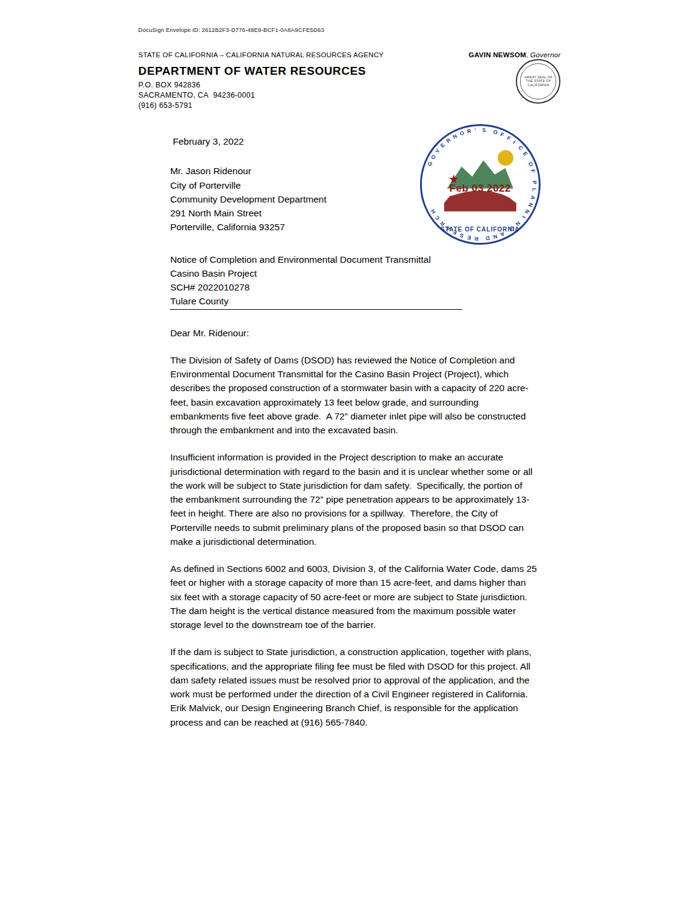DocuSign Envelope ID: 2612B2F3-D776-48E9-BCF1-0A8A9CFE5D63
STATE OF CALIFORNIA – CALIFORNIA NATURAL RESOURCES AGENCY
GAVIN NEWSOM, Governor
DEPARTMENT OF WATER RESOURCES
P.O. BOX 942836
SACRAMENTO, CA 94236-0001
(916) 653-5791
GREAT SEAL OF THE STATE OF CALIFORNIA
★
Feb 03 2022
STATE OF CALIFORNIA
G O V E R N O R ' S O F F I C E O F P L A N N I N G A N D R E S E A R C H
February 3, 2022
Mr. Jason Ridenour
City of Porterville
Community Development Department
291 North Main Street
Porterville, California 93257
Notice of Completion and Environmental Document Transmittal
Casino Basin Project
SCH# 2022010278
Tulare County
Dear Mr. Ridenour:
The Division of Safety of Dams (DSOD) has reviewed the Notice of Completion and Environmental Document Transmittal for the Casino Basin Project (Project), which describes the proposed construction of a stormwater basin with a capacity of 220 acre-feet, basin excavation approximately 13 feet below grade, and surrounding embankments five feet above grade. A 72” diameter inlet pipe will also be constructed through the embankment and into the excavated basin.
Insufficient information is provided in the Project description to make an accurate jurisdictional determination with regard to the basin and it is unclear whether some or all the work will be subject to State jurisdiction for dam safety. Specifically, the portion of the embankment surrounding the 72” pipe penetration appears to be approximately 13-feet in height. There are also no provisions for a spillway. Therefore, the City of Porterville needs to submit preliminary plans of the proposed basin so that DSOD can make a jurisdictional determination.
As defined in Sections 6002 and 6003, Division 3, of the California Water Code, dams 25 feet or higher with a storage capacity of more than 15 acre-feet, and dams higher than six feet with a storage capacity of 50 acre-feet or more are subject to State jurisdiction. The dam height is the vertical distance measured from the maximum possible water storage level to the downstream toe of the barrier.
If the dam is subject to State jurisdiction, a construction application, together with plans, specifications, and the appropriate filing fee must be filed with DSOD for this project. All dam safety related issues must be resolved prior to approval of the application, and the work must be performed under the direction of a Civil Engineer registered in California. Erik Malvick, our Design Engineering Branch Chief, is responsible for the application process and can be reached at (916) 565-7840.